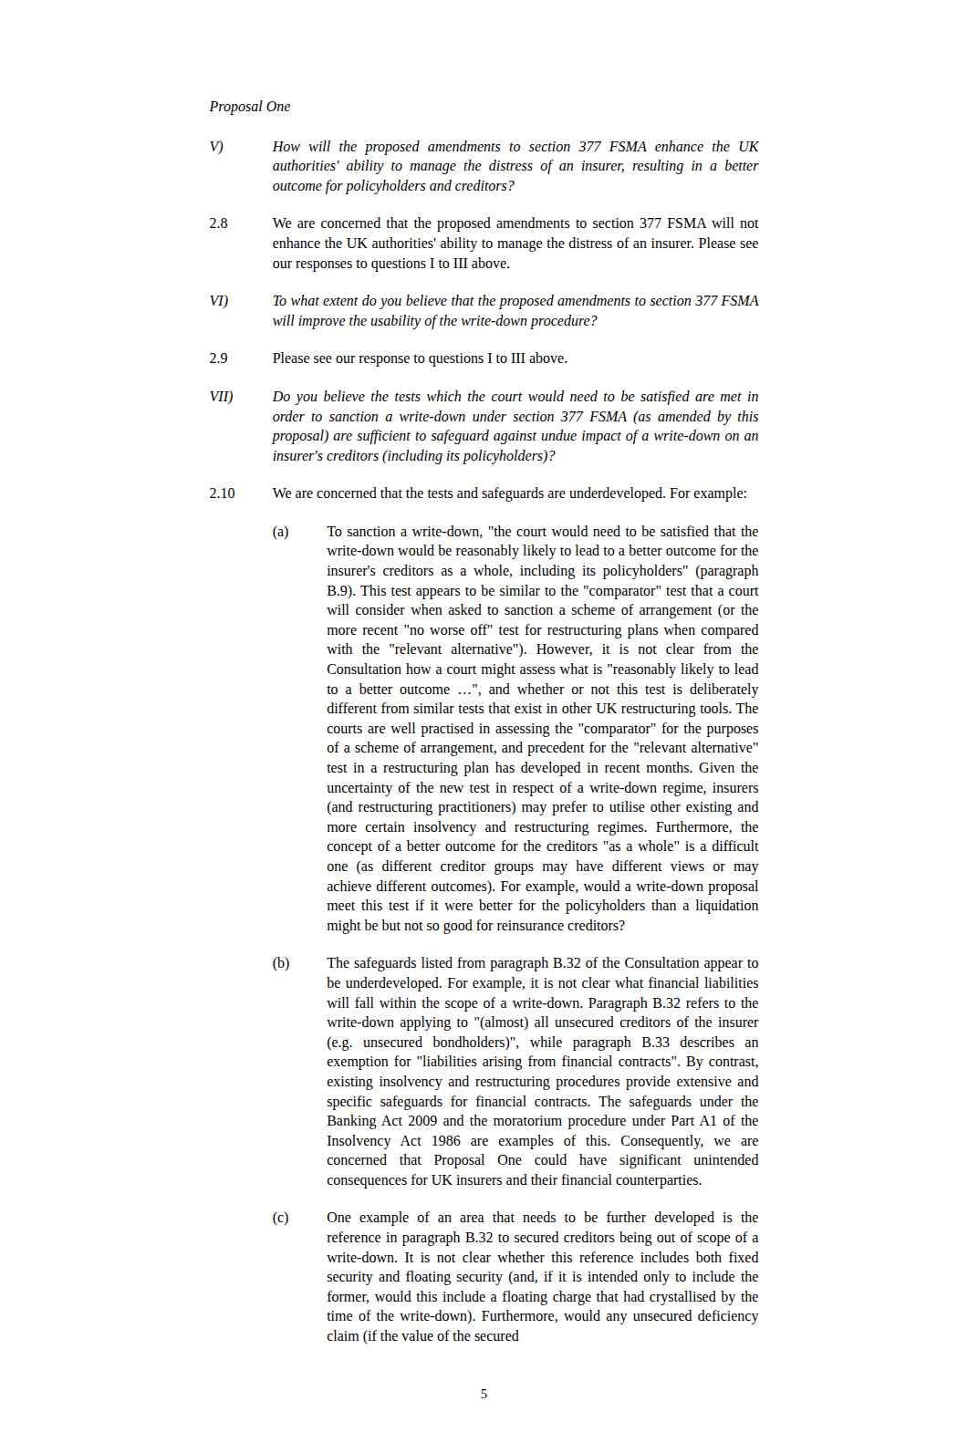Proposal One
V)
How will the proposed amendments to section 377 FSMA enhance the UK authorities' ability to manage the distress of an insurer, resulting in a better outcome for policyholders and creditors?
2.8
We are concerned that the proposed amendments to section 377 FSMA will not enhance the UK authorities' ability to manage the distress of an insurer. Please see our responses to questions I to III above.
VI)
To what extent do you believe that the proposed amendments to section 377 FSMA will improve the usability of the write-down procedure?
2.9
Please see our response to questions I to III above.
VII)
Do you believe the tests which the court would need to be satisfied are met in order to sanction a write-down under section 377 FSMA (as amended by this proposal) are sufficient to safeguard against undue impact of a write-down on an insurer's creditors (including its policyholders)?
2.10
We are concerned that the tests and safeguards are underdeveloped. For example:
(a)
To sanction a write-down, "the court would need to be satisfied that the write-down would be reasonably likely to lead to a better outcome for the insurer's creditors as a whole, including its policyholders" (paragraph B.9). This test appears to be similar to the "comparator" test that a court will consider when asked to sanction a scheme of arrangement (or the more recent "no worse off" test for restructuring plans when compared with the "relevant alternative"). However, it is not clear from the Consultation how a court might assess what is "reasonably likely to lead to a better outcome …", and whether or not this test is deliberately different from similar tests that exist in other UK restructuring tools. The courts are well practised in assessing the "comparator" for the purposes of a scheme of arrangement, and precedent for the "relevant alternative" test in a restructuring plan has developed in recent months. Given the uncertainty of the new test in respect of a write-down regime, insurers (and restructuring practitioners) may prefer to utilise other existing and more certain insolvency and restructuring regimes. Furthermore, the concept of a better outcome for the creditors "as a whole" is a difficult one (as different creditor groups may have different views or may achieve different outcomes). For example, would a write-down proposal meet this test if it were better for the policyholders than a liquidation might be but not so good for reinsurance creditors?
(b)
The safeguards listed from paragraph B.32 of the Consultation appear to be underdeveloped. For example, it is not clear what financial liabilities will fall within the scope of a write-down. Paragraph B.32 refers to the write-down applying to "(almost) all unsecured creditors of the insurer (e.g. unsecured bondholders)", while paragraph B.33 describes an exemption for "liabilities arising from financial contracts". By contrast, existing insolvency and restructuring procedures provide extensive and specific safeguards for financial contracts. The safeguards under the Banking Act 2009 and the moratorium procedure under Part A1 of the Insolvency Act 1986 are examples of this. Consequently, we are concerned that Proposal One could have significant unintended consequences for UK insurers and their financial counterparties.
(c)
One example of an area that needs to be further developed is the reference in paragraph B.32 to secured creditors being out of scope of a write-down. It is not clear whether this reference includes both fixed security and floating security (and, if it is intended only to include the former, would this include a floating charge that had crystallised by the time of the write-down). Furthermore, would any unsecured deficiency claim (if the value of the secured
5